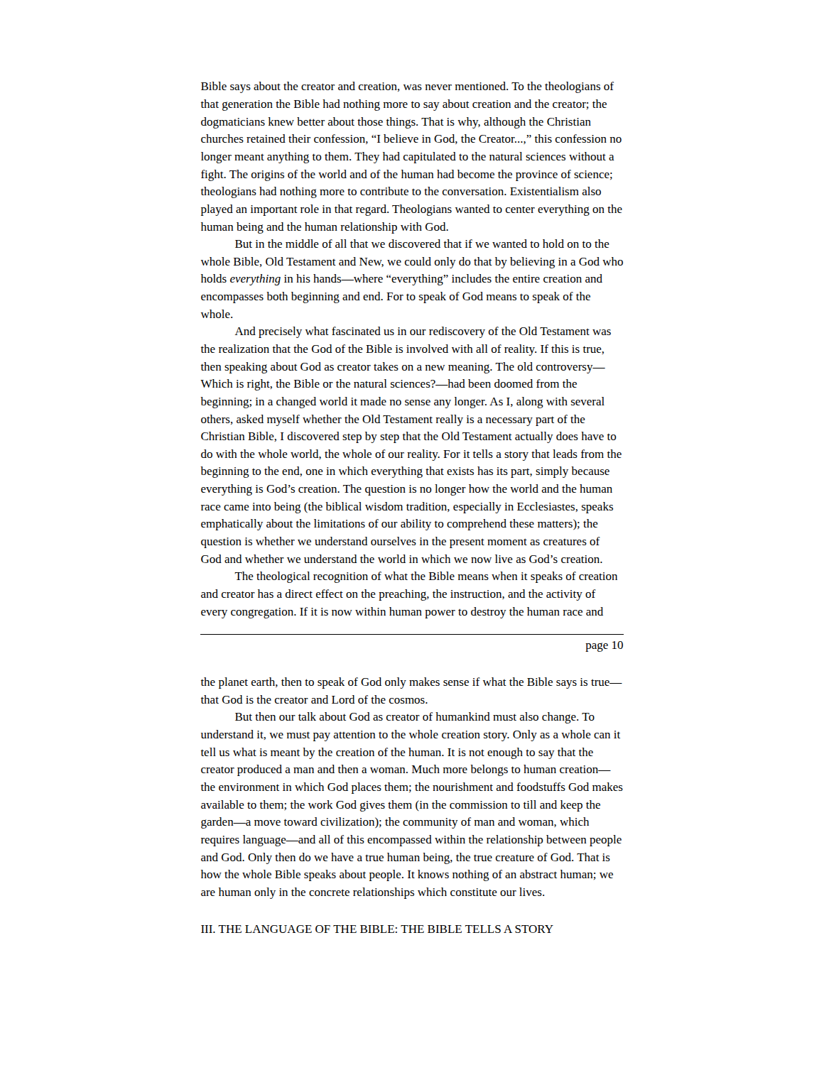Bible says about the creator and creation, was never mentioned. To the theologians of that generation the Bible had nothing more to say about creation and the creator; the dogmaticians knew better about those things. That is why, although the Christian churches retained their confession, “I believe in God, the Creator...,” this confession no longer meant anything to them. They had capitulated to the natural sciences without a fight. The origins of the world and of the human had become the province of science; theologians had nothing more to contribute to the conversation. Existentialism also played an important role in that regard. Theologians wanted to center everything on the human being and the human relationship with God.
But in the middle of all that we discovered that if we wanted to hold on to the whole Bible, Old Testament and New, we could only do that by believing in a God who holds everything in his hands—where “everything” includes the entire creation and encompasses both beginning and end. For to speak of God means to speak of the whole.
And precisely what fascinated us in our rediscovery of the Old Testament was the realization that the God of the Bible is involved with all of reality. If this is true, then speaking about God as creator takes on a new meaning. The old controversy—Which is right, the Bible or the natural sciences?—had been doomed from the beginning; in a changed world it made no sense any longer. As I, along with several others, asked myself whether the Old Testament really is a necessary part of the Christian Bible, I discovered step by step that the Old Testament actually does have to do with the whole world, the whole of our reality. For it tells a story that leads from the beginning to the end, one in which everything that exists has its part, simply because everything is God’s creation. The question is no longer how the world and the human race came into being (the biblical wisdom tradition, especially in Ecclesiastes, speaks emphatically about the limitations of our ability to comprehend these matters); the question is whether we understand ourselves in the present moment as creatures of God and whether we understand the world in which we now live as God’s creation.
The theological recognition of what the Bible means when it speaks of creation and creator has a direct effect on the preaching, the instruction, and the activity of every congregation. If it is now within human power to destroy the human race and
page 10
the planet earth, then to speak of God only makes sense if what the Bible says is true—that God is the creator and Lord of the cosmos.
But then our talk about God as creator of humankind must also change. To understand it, we must pay attention to the whole creation story. Only as a whole can it tell us what is meant by the creation of the human. It is not enough to say that the creator produced a man and then a woman. Much more belongs to human creation—the environment in which God places them; the nourishment and foodstuffs God makes available to them; the work God gives them (in the commission to till and keep the garden—a move toward civilization); the community of man and woman, which requires language—and all of this encompassed within the relationship between people and God. Only then do we have a true human being, the true creature of God. That is how the whole Bible speaks about people. It knows nothing of an abstract human; we are human only in the concrete relationships which constitute our lives.
III. THE LANGUAGE OF THE BIBLE: THE BIBLE TELLS A STORY